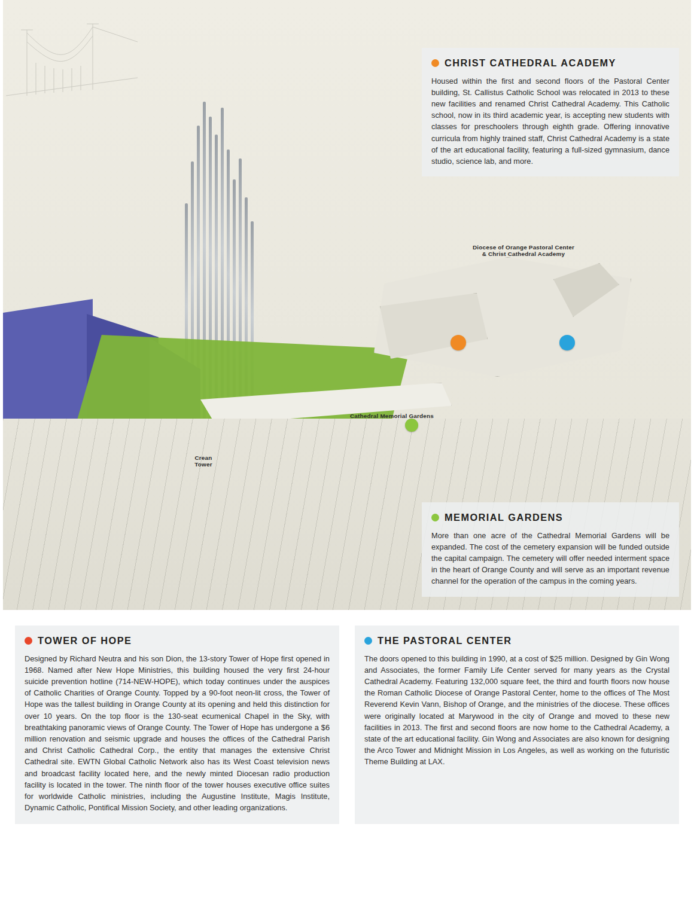Diocese of Orange Pastoral Center
& Christ Cathedral Academy
Crean
Tower
Cathedral Memorial Gardens
Christ Cathedral Academy
Housed within the first and second floors of the Pastoral Center building, St. Callistus Catholic School was relocated in 2013 to these new facilities and renamed Christ Cathedral Academy. This Catholic school, now in its third academic year, is accepting new students with classes for preschoolers through eighth grade. Offering innovative curricula from highly trained staff, Christ Cathedral Academy is a state of the art educational facility, featuring a full-sized gymnasium, dance studio, science lab, and more.
Memorial Gardens
More than one acre of the Cathedral Memorial Gardens will be expanded. The cost of the cemetery expansion will be funded outside the capital campaign. The cemetery will offer needed interment space in the heart of Orange County and will serve as an important revenue channel for the operation of the campus in the coming years.
Tower of Hope
Designed by Richard Neutra and his son Dion, the 13-story Tower of Hope first opened in 1968. Named after New Hope Ministries, this building housed the very first 24-hour suicide prevention hotline (714-NEW-HOPE), which today continues under the auspices of Catholic Charities of Orange County. Topped by a 90-foot neon-lit cross, the Tower of Hope was the tallest building in Orange County at its opening and held this distinction for over 10 years. On the top floor is the 130-seat ecumenical Chapel in the Sky, with breathtaking panoramic views of Orange County. The Tower of Hope has undergone a $6 million renovation and seismic upgrade and houses the offices of the Cathedral Parish and Christ Catholic Cathedral Corp., the entity that manages the extensive Christ Cathedral site. EWTN Global Catholic Network also has its West Coast television news and broadcast facility located here, and the newly minted Diocesan radio production facility is located in the tower. The ninth floor of the tower houses executive office suites for worldwide Catholic ministries, including the Augustine Institute, Magis Institute, Dynamic Catholic, Pontifical Mission Society, and other leading organizations.
The Pastoral Center
The doors opened to this building in 1990, at a cost of $25 million. Designed by Gin Wong and Associates, the former Family Life Center served for many years as the Crystal Cathedral Academy. Featuring 132,000 square feet, the third and fourth floors now house the Roman Catholic Diocese of Orange Pastoral Center, home to the offices of The Most Reverend Kevin Vann, Bishop of Orange, and the ministries of the diocese. These offices were originally located at Marywood in the city of Orange and moved to these new facilities in 2013. The first and second floors are now home to the Cathedral Academy, a state of the art educational facility. Gin Wong and Associates are also known for designing the Arco Tower and Midnight Mission in Los Angeles, as well as working on the futuristic Theme Building at LAX.